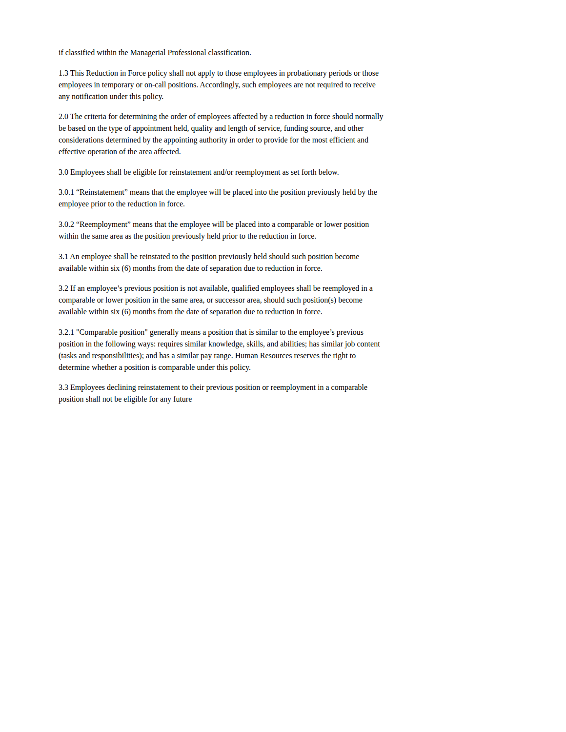if classified within the Managerial Professional classification.
1.3 This Reduction in Force policy shall not apply to those employees in probationary periods or those employees in temporary or on-call positions. Accordingly, such employees are not required to receive any notification under this policy.
2.0 The criteria for determining the order of employees affected by a reduction in force should normally be based on the type of appointment held, quality and length of service, funding source, and other considerations determined by the appointing authority in order to provide for the most efficient and effective operation of the area affected.
3.0 Employees shall be eligible for reinstatement and/or reemployment as set forth below.
3.0.1 “Reinstatement” means that the employee will be placed into the position previously held by the employee prior to the reduction in force.
3.0.2 “Reemployment” means that the employee will be placed into a comparable or lower position within the same area as the position previously held prior to the reduction in force.
3.1 An employee shall be reinstated to the position previously held should such position become available within six (6) months from the date of separation due to reduction in force.
3.2 If an employee’s previous position is not available, qualified employees shall be reemployed in a comparable or lower position in the same area, or successor area, should such position(s) become available within six (6) months from the date of separation due to reduction in force.
3.2.1 "Comparable position" generally means a position that is similar to the employee’s previous position in the following ways: requires similar knowledge, skills, and abilities; has similar job content (tasks and responsibilities); and has a similar pay range. Human Resources reserves the right to determine whether a position is comparable under this policy.
3.3 Employees declining reinstatement to their previous position or reemployment in a comparable position shall not be eligible for any future